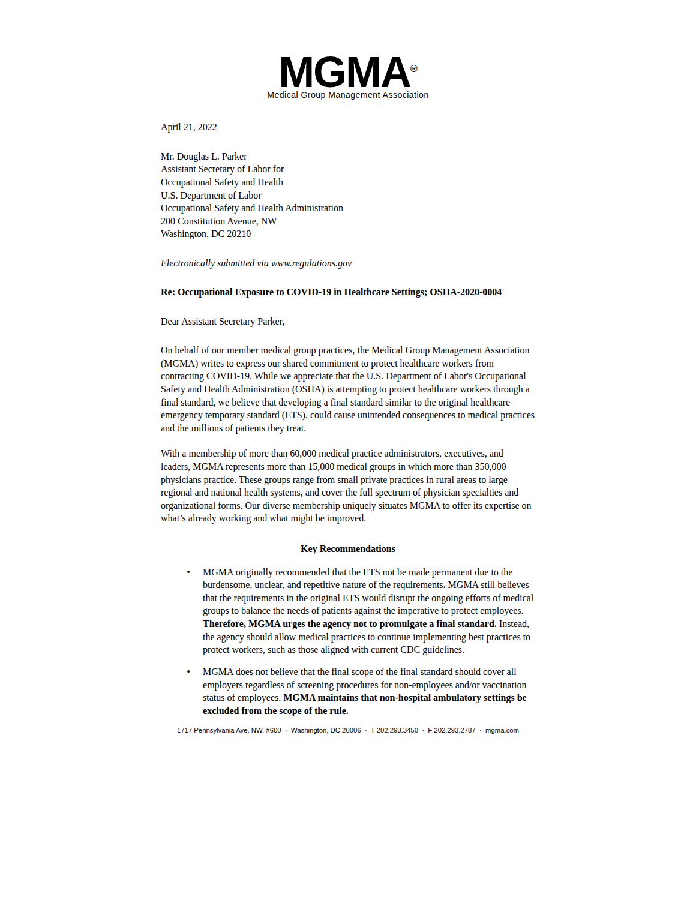MGMA®
Medical Group Management Association
April 21, 2022
Mr. Douglas L. Parker
Assistant Secretary of Labor for
Occupational Safety and Health
U.S. Department of Labor
Occupational Safety and Health Administration
200 Constitution Avenue, NW
Washington, DC 20210
Electronically submitted via www.regulations.gov
Re: Occupational Exposure to COVID-19 in Healthcare Settings; OSHA-2020-0004
Dear Assistant Secretary Parker,
On behalf of our member medical group practices, the Medical Group Management Association (MGMA) writes to express our shared commitment to protect healthcare workers from contracting COVID-19. While we appreciate that the U.S. Department of Labor's Occupational Safety and Health Administration (OSHA) is attempting to protect healthcare workers through a final standard, we believe that developing a final standard similar to the original healthcare emergency temporary standard (ETS), could cause unintended consequences to medical practices and the millions of patients they treat.
With a membership of more than 60,000 medical practice administrators, executives, and leaders, MGMA represents more than 15,000 medical groups in which more than 350,000 physicians practice. These groups range from small private practices in rural areas to large regional and national health systems, and cover the full spectrum of physician specialties and organizational forms. Our diverse membership uniquely situates MGMA to offer its expertise on what’s already working and what might be improved.
Key Recommendations
MGMA originally recommended that the ETS not be made permanent due to the burdensome, unclear, and repetitive nature of the requirements. MGMA still believes that the requirements in the original ETS would disrupt the ongoing efforts of medical groups to balance the needs of patients against the imperative to protect employees. Therefore, MGMA urges the agency not to promulgate a final standard. Instead, the agency should allow medical practices to continue implementing best practices to protect workers, such as those aligned with current CDC guidelines.
MGMA does not believe that the final scope of the final standard should cover all employers regardless of screening procedures for non-employees and/or vaccination status of employees. MGMA maintains that non-hospital ambulatory settings be excluded from the scope of the rule.
1717 Pennsylvania Ave. NW, #600 · Washington, DC 20006 · T 202.293.3450 · F 202.293.2787 · mgma.com